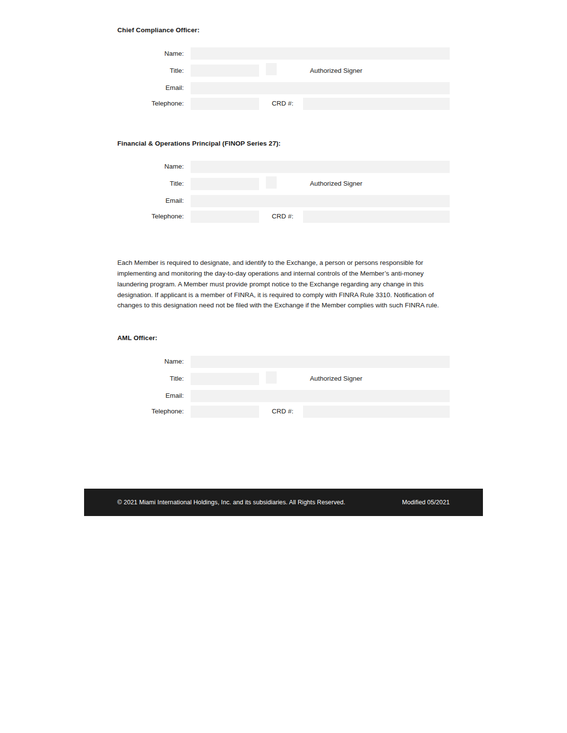Chief Compliance Officer:
| Name: | |
| Title: | | | Authorized Signer |
| Email: | |
| Telephone: | | CRD #: | |
Financial & Operations Principal (FINOP Series 27):
| Name: | |
| Title: | | | Authorized Signer |
| Email: | |
| Telephone: | | CRD #: | |
Each Member is required to designate, and identify to the Exchange, a person or persons responsible for implementing and monitoring the day-to-day operations and internal controls of the Member’s anti-money laundering program. A Member must provide prompt notice to the Exchange regarding any change in this designation. If applicant is a member of FINRA, it is required to comply with FINRA Rule 3310. Notification of changes to this designation need not be filed with the Exchange if the Member complies with such FINRA rule.
AML Officer:
| Name: | |
| Title: | | | Authorized Signer |
| Email: | |
| Telephone: | | CRD #: | |
© 2021 Miami International Holdings, Inc. and its subsidiaries. All Rights Reserved. Modified 05/2021